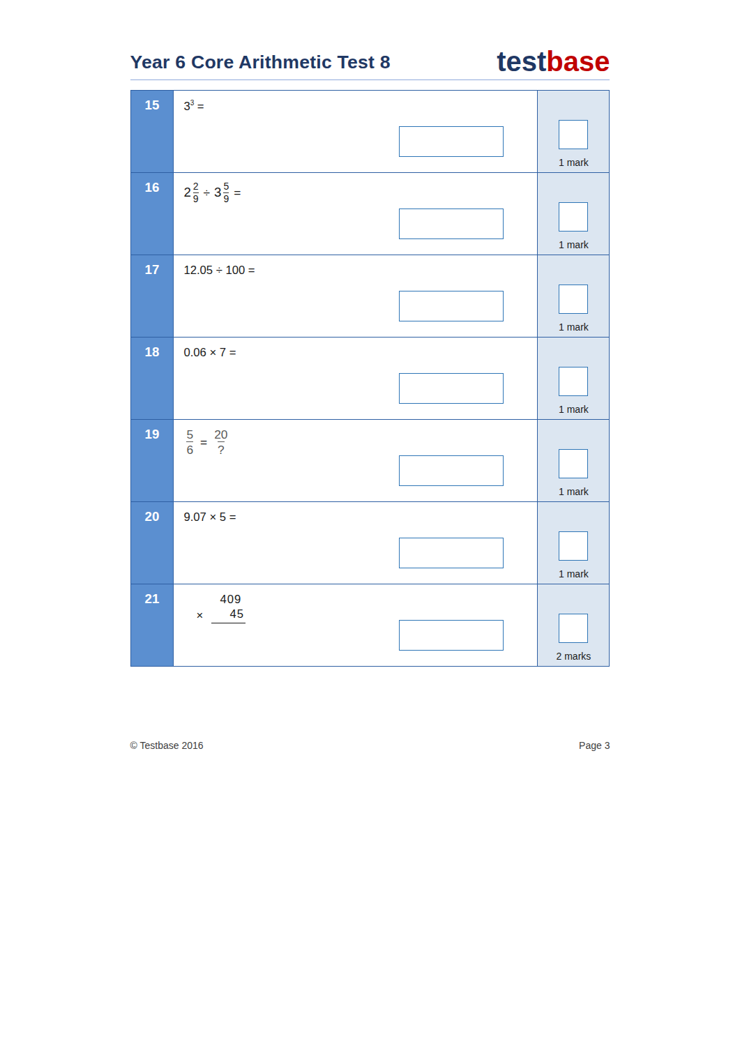Year 6 Core Arithmetic Test 8
test base
| 15 | 3 3 = | 1 mark |
| 16 | 2 2 9 ÷ 3 5 9 = | 1 mark |
| 17 | 12.05 ÷ 100 = | 1 mark |
| 18 | 0.06 × 7 = | 1 mark |
| 19 | 5 6 = 20 ? | 1 mark |
| 20 | 9.07 × 5 = | 1 mark |
| 21 | 409 × 45 | 2 marks |
© Testbase 2016 Page 3